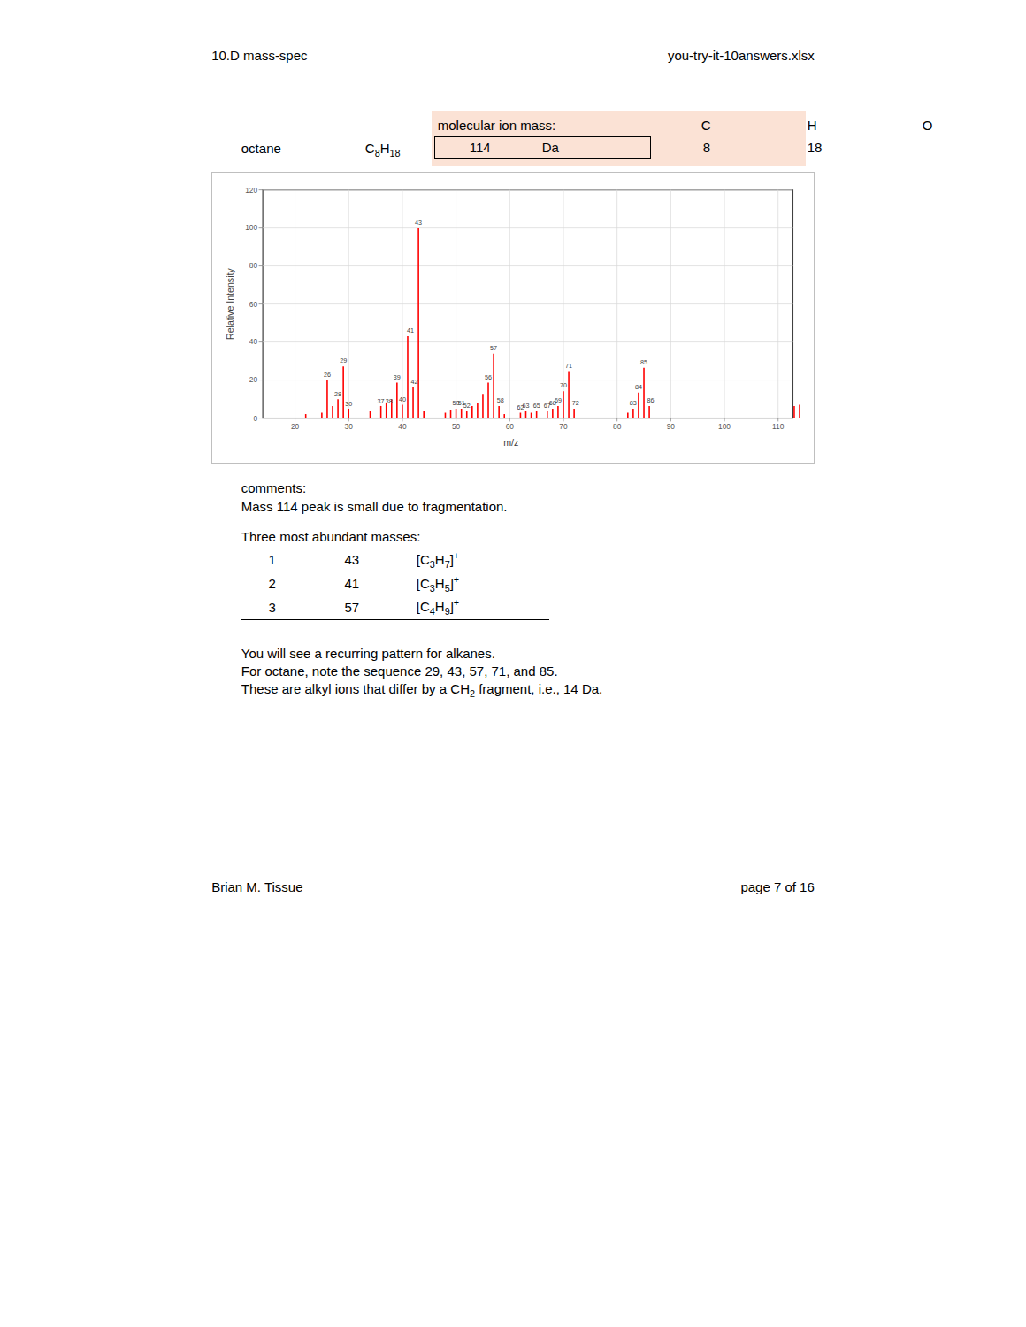10.D mass-spec you-try-it-10answers.xlsx
octane
C8H18
molecular ion mass:
114
Da
C
H
O
8
18
0 20 40 60 80 100 120 20 30 40 50 60 70 80 90 100 110 m/z Relative Intensity 26 29 30 28 37 38 39 40 41 42 43 50 51 52 56 57 58 62 63 65 67 68 69 70 71 72 83 84 85 86
comments:
Mass 114 peak is small due to fragmentation.
Three most abundant masses:
| 1 | 43 | [C 3 H 7 ] + |
| 2 | 41 | [C 3 H 5 ] + |
| 3 | 57 | [C 4 H 9 ] + |
You will see a recurring pattern for alkanes.
For octane, note the sequence 29, 43, 57, 71, and 85.
These are alkyl ions that differ by a CH2 fragment, i.e., 14 Da.
Brian M. Tissue page 7 of 16